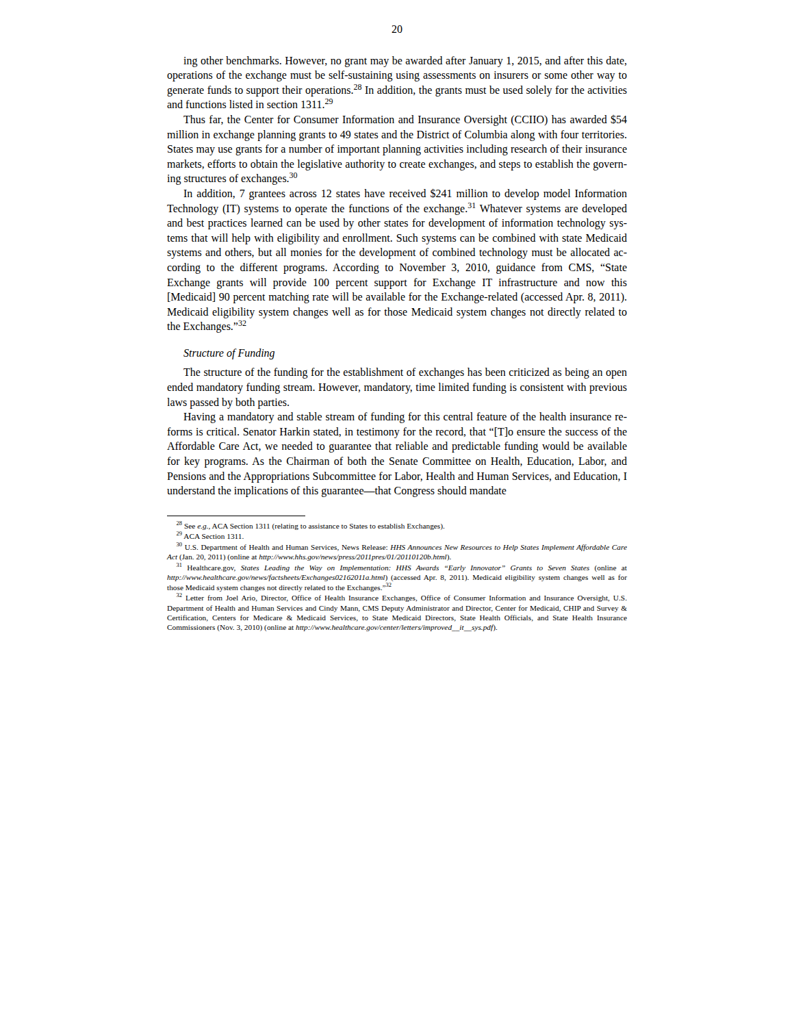20
ing other benchmarks. However, no grant may be awarded after January 1, 2015, and after this date, operations of the exchange must be self-sustaining using assessments on insurers or some other way to generate funds to support their operations.28 In addition, the grants must be used solely for the activities and functions listed in section 1311.29
Thus far, the Center for Consumer Information and Insurance Oversight (CCIIO) has awarded $54 million in exchange planning grants to 49 states and the District of Columbia along with four territories. States may use grants for a number of important planning activities including research of their insurance markets, efforts to obtain the legislative authority to create exchanges, and steps to establish the governing structures of exchanges.30
In addition, 7 grantees across 12 states have received $241 million to develop model Information Technology (IT) systems to operate the functions of the exchange.31 Whatever systems are developed and best practices learned can be used by other states for development of information technology systems that will help with eligibility and enrollment. Such systems can be combined with state Medicaid systems and others, but all monies for the development of combined technology must be allocated according to the different programs. According to November 3, 2010, guidance from CMS, “State Exchange grants will provide 100 percent support for Exchange IT infrastructure and now this [Medicaid] 90 percent matching rate will be available for the Exchange-related (accessed Apr. 8, 2011). Medicaid eligibility system changes well as for those Medicaid system changes not directly related to the Exchanges.”32
Structure of Funding
The structure of the funding for the establishment of exchanges has been criticized as being an open ended mandatory funding stream. However, mandatory, time limited funding is consistent with previous laws passed by both parties.
Having a mandatory and stable stream of funding for this central feature of the health insurance reforms is critical. Senator Harkin stated, in testimony for the record, that “[T]o ensure the success of the Affordable Care Act, we needed to guarantee that reliable and predictable funding would be available for key programs. As the Chairman of both the Senate Committee on Health, Education, Labor, and Pensions and the Appropriations Subcommittee for Labor, Health and Human Services, and Education, I understand the implications of this guarantee—that Congress should mandate
28 See e.g., ACA Section 1311 (relating to assistance to States to establish Exchanges).
29 ACA Section 1311.
30 U.S. Department of Health and Human Services, News Release: HHS Announces New Resources to Help States Implement Affordable Care Act (Jan. 20, 2011) (online at http://www.hhs.gov/news/press/2011pres/01/20110120b.html).
31 Healthcare.gov, States Leading the Way on Implementation: HHS Awards “Early Innovator” Grants to Seven States (online at http://www.healthcare.gov/news/factsheets/Exchanges02162011a.html) (accessed Apr. 8, 2011). Medicaid eligibility system changes well as for those Medicaid system changes not directly related to the Exchanges.”32
32 Letter from Joel Ario, Director, Office of Health Insurance Exchanges, Office of Consumer Information and Insurance Oversight, U.S. Department of Health and Human Services and Cindy Mann, CMS Deputy Administrator and Director, Center for Medicaid, CHIP and Survey & Certification, Centers for Medicare & Medicaid Services, to State Medicaid Directors, State Health Officials, and State Health Insurance Commissioners (Nov. 3, 2010) (online at http://www.healthcare.gov/center/letters/improved__it__sys.pdf).